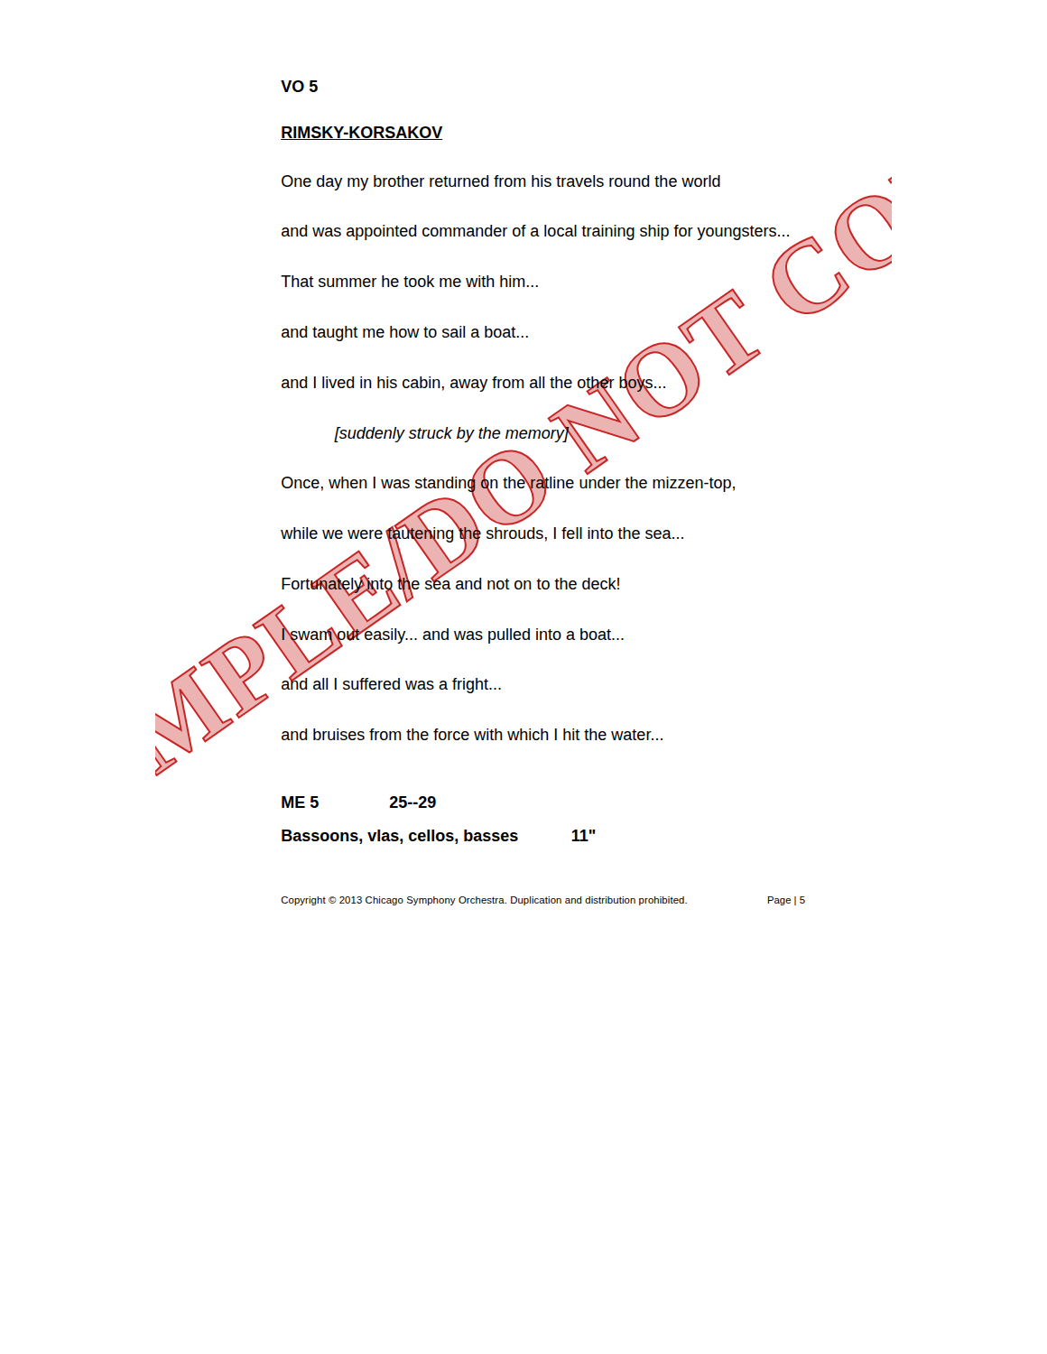SAMPLE/DO NOT COPY
VO 5
RIMSKY-KORSAKOV
One day my brother returned from his travels round the world
and was appointed commander of a local training ship for youngsters...
That summer he took me with him...
and taught me how to sail a boat...
and I lived in his cabin, away from all the other boys...
[suddenly struck by the memory]
Once, when I was standing on the ratline under the mizzen-top,
while we were tautening the shrouds, I fell into the sea...
Fortunately into the sea and not on to the deck!
I swam out easily... and was pulled into a boat...
and all I suffered was a fright...
and bruises from the force with which I hit the water...
ME 525--29 Bassoons, vlas, cellos, basses11"
Copyright © 2013 Chicago Symphony Orchestra. Duplication and distribution prohibited. Page | 5